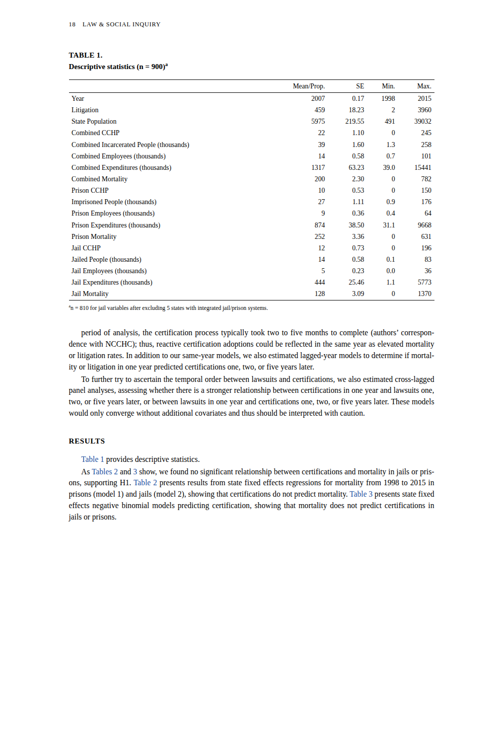18 LAW & SOCIAL INQUIRY
TABLE 1. Descriptive statistics (n = 900)a
| | Mean/Prop. | SE | Min. | Max. |
| --- | --- | --- | --- | --- |
| Year | 2007 | 0.17 | 1998 | 2015 |
| Litigation | 459 | 18.23 | 2 | 3960 |
| State Population | 5975 | 219.55 | 491 | 39032 |
| Combined CCHP | 22 | 1.10 | 0 | 245 |
| Combined Incarcerated People (thousands) | 39 | 1.60 | 1.3 | 258 |
| Combined Employees (thousands) | 14 | 0.58 | 0.7 | 101 |
| Combined Expenditures (thousands) | 1317 | 63.23 | 39.0 | 15441 |
| Combined Mortality | 200 | 2.30 | 0 | 782 |
| Prison CCHP | 10 | 0.53 | 0 | 150 |
| Imprisoned People (thousands) | 27 | 1.11 | 0.9 | 176 |
| Prison Employees (thousands) | 9 | 0.36 | 0.4 | 64 |
| Prison Expenditures (thousands) | 874 | 38.50 | 31.1 | 9668 |
| Prison Mortality | 252 | 3.36 | 0 | 631 |
| Jail CCHP | 12 | 0.73 | 0 | 196 |
| Jailed People (thousands) | 14 | 0.58 | 0.1 | 83 |
| Jail Employees (thousands) | 5 | 0.23 | 0.0 | 36 |
| Jail Expenditures (thousands) | 444 | 25.46 | 1.1 | 5773 |
| Jail Mortality | 128 | 3.09 | 0 | 1370 |
an = 810 for jail variables after excluding 5 states with integrated jail/prison systems.
period of analysis, the certification process typically took two to five months to complete (authors’ correspondence with NCCHC); thus, reactive certification adoptions could be reflected in the same year as elevated mortality or litigation rates. In addition to our same-year models, we also estimated lagged-year models to determine if mortality or litigation in one year predicted certifications one, two, or five years later.
To further try to ascertain the temporal order between lawsuits and certifications, we also estimated cross-lagged panel analyses, assessing whether there is a stronger relationship between certifications in one year and lawsuits one, two, or five years later, or between lawsuits in one year and certifications one, two, or five years later. These models would only converge without additional covariates and thus should be interpreted with caution.
RESULTS
Table 1 provides descriptive statistics.
As Tables 2 and 3 show, we found no significant relationship between certifications and mortality in jails or prisons, supporting H1. Table 2 presents results from state fixed effects regressions for mortality from 1998 to 2015 in prisons (model 1) and jails (model 2), showing that certifications do not predict mortality. Table 3 presents state fixed effects negative binomial models predicting certification, showing that mortality does not predict certifications in jails or prisons.